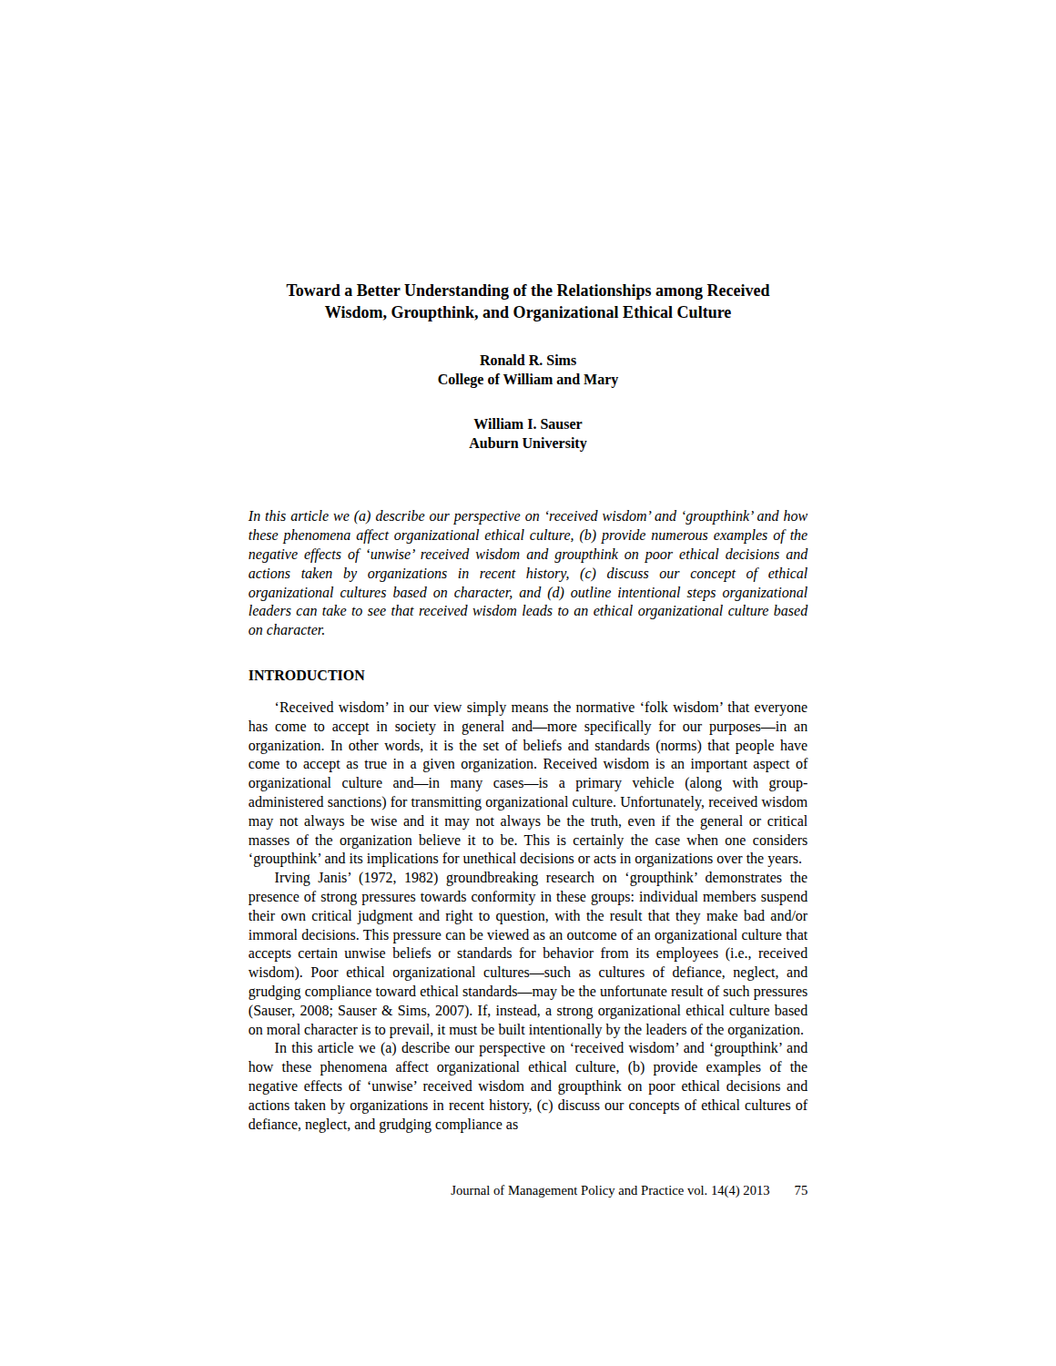Toward a Better Understanding of the Relationships among Received Wisdom, Groupthink, and Organizational Ethical Culture
Ronald R. Sims
College of William and Mary
William I. Sauser
Auburn University
In this article we (a) describe our perspective on ‘received wisdom’ and ‘groupthink’ and how these phenomena affect organizational ethical culture, (b) provide numerous examples of the negative effects of ‘unwise’ received wisdom and groupthink on poor ethical decisions and actions taken by organizations in recent history, (c) discuss our concept of ethical organizational cultures based on character, and (d) outline intentional steps organizational leaders can take to see that received wisdom leads to an ethical organizational culture based on character.
Introduction
‘Received wisdom’ in our view simply means the normative ‘folk wisdom’ that everyone has come to accept in society in general and—more specifically for our purposes—in an organization. In other words, it is the set of beliefs and standards (norms) that people have come to accept as true in a given organization. Received wisdom is an important aspect of organizational culture and—in many cases—is a primary vehicle (along with group-administered sanctions) for transmitting organizational culture. Unfortunately, received wisdom may not always be wise and it may not always be the truth, even if the general or critical masses of the organization believe it to be. This is certainly the case when one considers ‘groupthink’ and its implications for unethical decisions or acts in organizations over the years.
Irving Janis’ (1972, 1982) groundbreaking research on ‘groupthink’ demonstrates the presence of strong pressures towards conformity in these groups: individual members suspend their own critical judgment and right to question, with the result that they make bad and/or immoral decisions. This pressure can be viewed as an outcome of an organizational culture that accepts certain unwise beliefs or standards for behavior from its employees (i.e., received wisdom). Poor ethical organizational cultures—such as cultures of defiance, neglect, and grudging compliance toward ethical standards—may be the unfortunate result of such pressures (Sauser, 2008; Sauser & Sims, 2007). If, instead, a strong organizational ethical culture based on moral character is to prevail, it must be built intentionally by the leaders of the organization.
In this article we (a) describe our perspective on ‘received wisdom’ and ‘groupthink’ and how these phenomena affect organizational ethical culture, (b) provide examples of the negative effects of ‘unwise’ received wisdom and groupthink on poor ethical decisions and actions taken by organizations in recent history, (c) discuss our concepts of ethical cultures of defiance, neglect, and grudging compliance as
Journal of Management Policy and Practice vol. 14(4) 201375